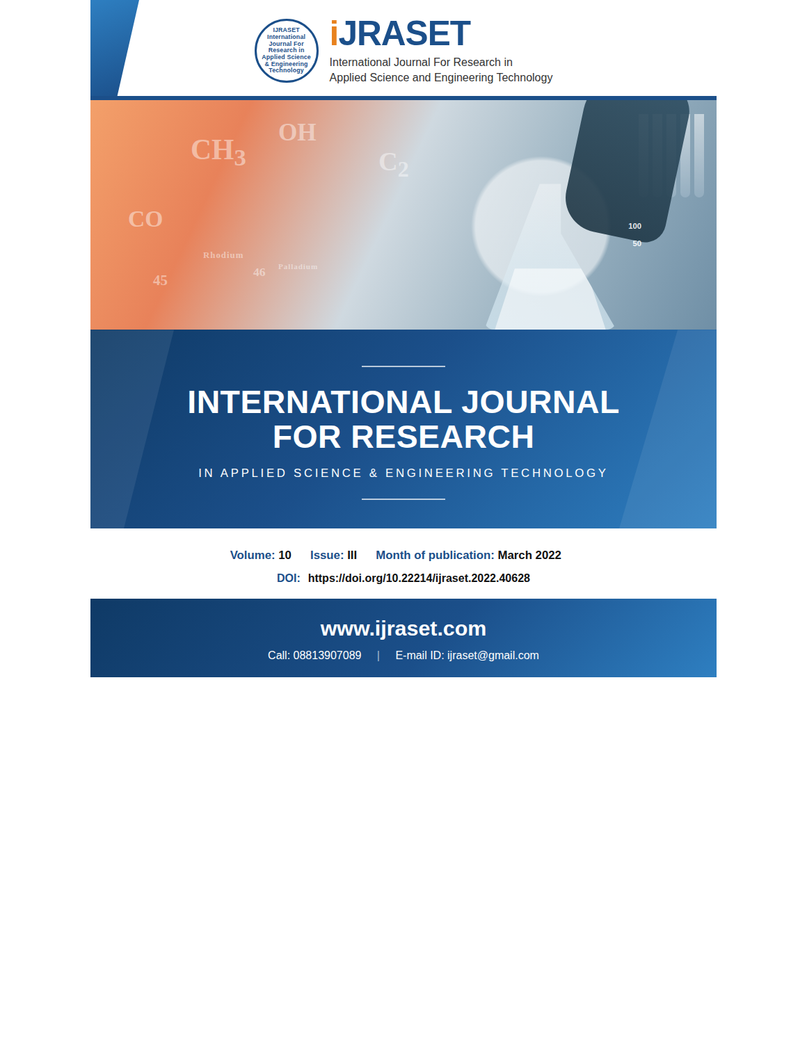IJRASET
International Journal For Research in Applied Science & Engineering Technology
i JRASET
International Journal For Research in
Applied Science and Engineering Technology
CH3 OH CO C2 Rhodium 45 Palladium 46
100
50
INTERNATIONAL JOURNAL FOR RESEARCH
in Applied Science & Engineering Technology
Volume: 10 Issue: III Month of publication: March 2022
DOI: https://doi.org/10.22214/ijraset.2022.40628
www.ijraset.com
Call: 08813907089 | E-mail ID: ijraset@gmail.com